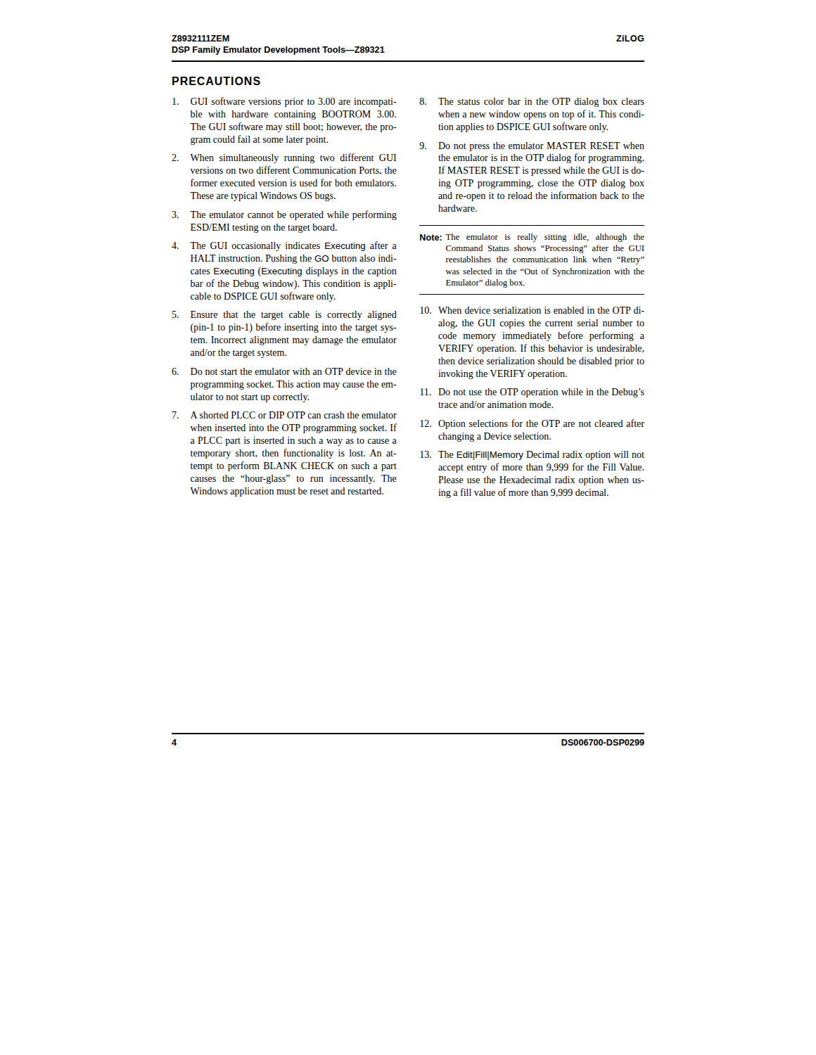Z8932111ZEM
DSP Family Emulator Development Tools—Z89321
ZiLOG
PRECAUTIONS
GUI software versions prior to 3.00 are incompatible with hardware containing BOOTROM 3.00. The GUI software may still boot; however, the program could fail at some later point.
When simultaneously running two different GUI versions on two different Communication Ports, the former executed version is used for both emulators. These are typical Windows OS bugs.
The emulator cannot be operated while performing ESD/EMI testing on the target board.
The GUI occasionally indicates Executing after a HALT instruction. Pushing the GO button also indicates Executing (Executing displays in the caption bar of the Debug window). This condition is applicable to DSPICE GUI software only.
Ensure that the target cable is correctly aligned (pin-1 to pin-1) before inserting into the target system. Incorrect alignment may damage the emulator and/or the target system.
Do not start the emulator with an OTP device in the programming socket. This action may cause the emulator to not start up correctly.
A shorted PLCC or DIP OTP can crash the emulator when inserted into the OTP programming socket. If a PLCC part is inserted in such a way as to cause a temporary short, then functionality is lost. An attempt to perform BLANK CHECK on such a part causes the “hour-glass” to run incessantly. The Windows application must be reset and restarted.
The status color bar in the OTP dialog box clears when a new window opens on top of it. This condition applies to DSPICE GUI software only.
Do not press the emulator MASTER RESET when the emulator is in the OTP dialog for programming. If MASTER RESET is pressed while the GUI is doing OTP programming, close the OTP dialog box and re-open it to reload the information back to the hardware.
Note:
The emulator is really sitting idle, although the Command Status shows “Processing” after the GUI reestablishes the communication link when “Retry” was selected in the “Out of Synchronization with the Emulator” dialog box.
When device serialization is enabled in the OTP dialog, the GUI copies the current serial number to code memory immediately before performing a VERIFY operation. If this behavior is undesirable, then device serialization should be disabled prior to invoking the VERIFY operation.
Do not use the OTP operation while in the Debug’s trace and/or animation mode.
Option selections for the OTP are not cleared after changing a Device selection.
The Edit|Fill|Memory Decimal radix option will not accept entry of more than 9,999 for the Fill Value. Please use the Hexadecimal radix option when using a fill value of more than 9,999 decimal.
4
DS006700-DSP0299